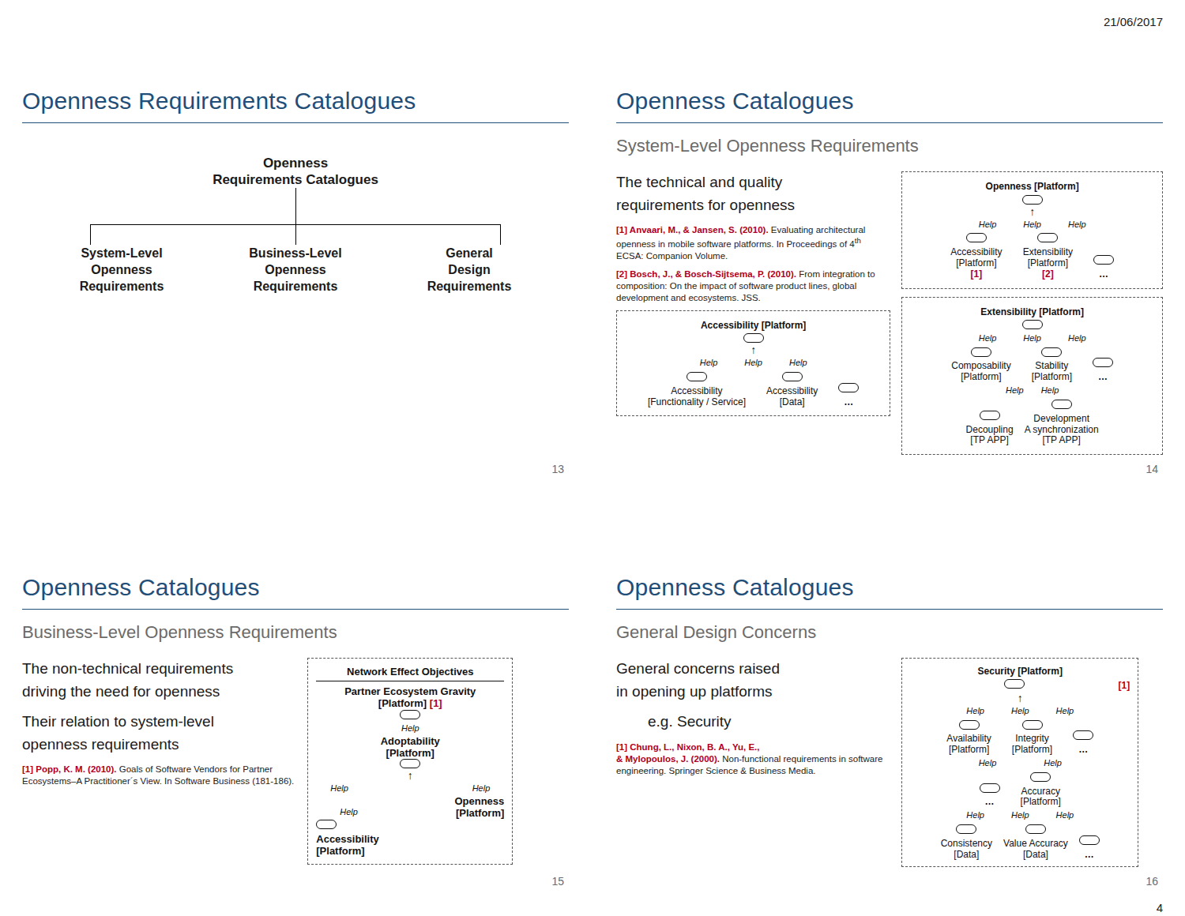21/06/2017
Openness Requirements Catalogues
Openness
Requirements Catalogues
System-Level
Openness
Requirements
Business-Level
Openness
Requirements
General
Design
Requirements
13
Openness Catalogues
System-Level Openness Requirements
The technical and quality
requirements for openness
[1] Anvaari, M., & Jansen, S. (2010). Evaluating architectural openness in mobile software platforms. In Proceedings of 4th ECSA: Companion Volume.
[2] Bosch, J., & Bosch-Sijtsema, P. (2010). From integration to composition: On the impact of software product lines, global development and ecosystems. JSS.
Accessibility [Platform]
↑
Help Help Help
Accessibility
[Functionality / Service]
Accessibility
[Data]
…
Openness [Platform]
↑
Help Help Help
Accessibility
[Platform]
[1]
Extensibility
[Platform]
[2]
…
Extensibility [Platform]
Help Help Help
Composability
[Platform]
Stability
[Platform]
…
Help Help
Decoupling
[TP APP]
Development
A synchronization
[TP APP]
14
Openness Catalogues
Business-Level Openness Requirements
The non-technical requirements
driving the need for openness
Their relation to system-level
openness requirements
[1] Popp, K. M. (2010). Goals of Software Vendors for Partner Ecosystems–A Practitioner´s View. In Software Business (181-186).
Network Effect Objectives
Partner Ecosystem Gravity
[Platform] [1]
Help
Adoptability
[Platform]
↑
Help Help
Help Openness
[Platform]
Accessibility
[Platform]
15
Openness Catalogues
General Design Concerns
General concerns raised
in opening up platforms
e.g. Security
[1] Chung, L., Nixon, B. A., Yu, E.,
& Mylopoulos, J. (2000). Non-functional requirements in software engineering. Springer Science & Business Media.
Security [Platform]
[1]
↑
Help Help Help
Availability
[Platform]
Integrity
[Platform]
…
Help Help
…
Accuracy
[Platform]
Help Help Help
Consistency
[Data]
Value Accuracy
[Data]
…
16
4